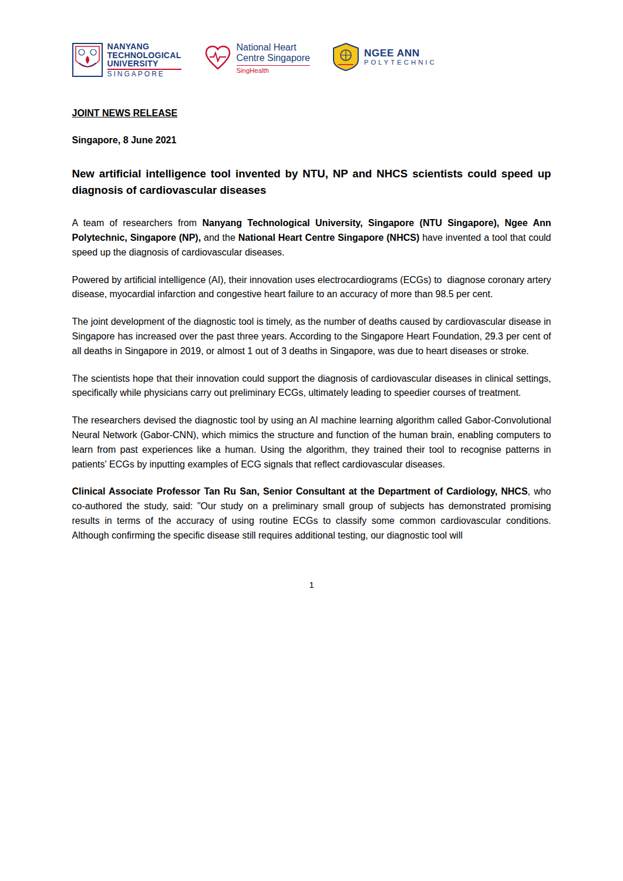NANYANG TECHNOLOGICAL UNIVERSITY SINGAPORE
National Heart Centre Singapore SingHealth
NGEE ANN POLYTECHNIC
JOINT NEWS RELEASE
Singapore, 8 June 2021
New artificial intelligence tool invented by NTU, NP and NHCS scientists could speed up diagnosis of cardiovascular diseases
A team of researchers from Nanyang Technological University, Singapore (NTU Singapore), Ngee Ann Polytechnic, Singapore (NP), and the National Heart Centre Singapore (NHCS) have invented a tool that could speed up the diagnosis of cardiovascular diseases.
Powered by artificial intelligence (AI), their innovation uses electrocardiograms (ECGs) to diagnose coronary artery disease, myocardial infarction and congestive heart failure to an accuracy of more than 98.5 per cent.
The joint development of the diagnostic tool is timely, as the number of deaths caused by cardiovascular disease in Singapore has increased over the past three years. According to the Singapore Heart Foundation, 29.3 per cent of all deaths in Singapore in 2019, or almost 1 out of 3 deaths in Singapore, was due to heart diseases or stroke.
The scientists hope that their innovation could support the diagnosis of cardiovascular diseases in clinical settings, specifically while physicians carry out preliminary ECGs, ultimately leading to speedier courses of treatment.
The researchers devised the diagnostic tool by using an AI machine learning algorithm called Gabor-Convolutional Neural Network (Gabor-CNN), which mimics the structure and function of the human brain, enabling computers to learn from past experiences like a human. Using the algorithm, they trained their tool to recognise patterns in patients' ECGs by inputting examples of ECG signals that reflect cardiovascular diseases.
Clinical Associate Professor Tan Ru San, Senior Consultant at the Department of Cardiology, NHCS, who co-authored the study, said: "Our study on a preliminary small group of subjects has demonstrated promising results in terms of the accuracy of using routine ECGs to classify some common cardiovascular conditions. Although confirming the specific disease still requires additional testing, our diagnostic tool will
1